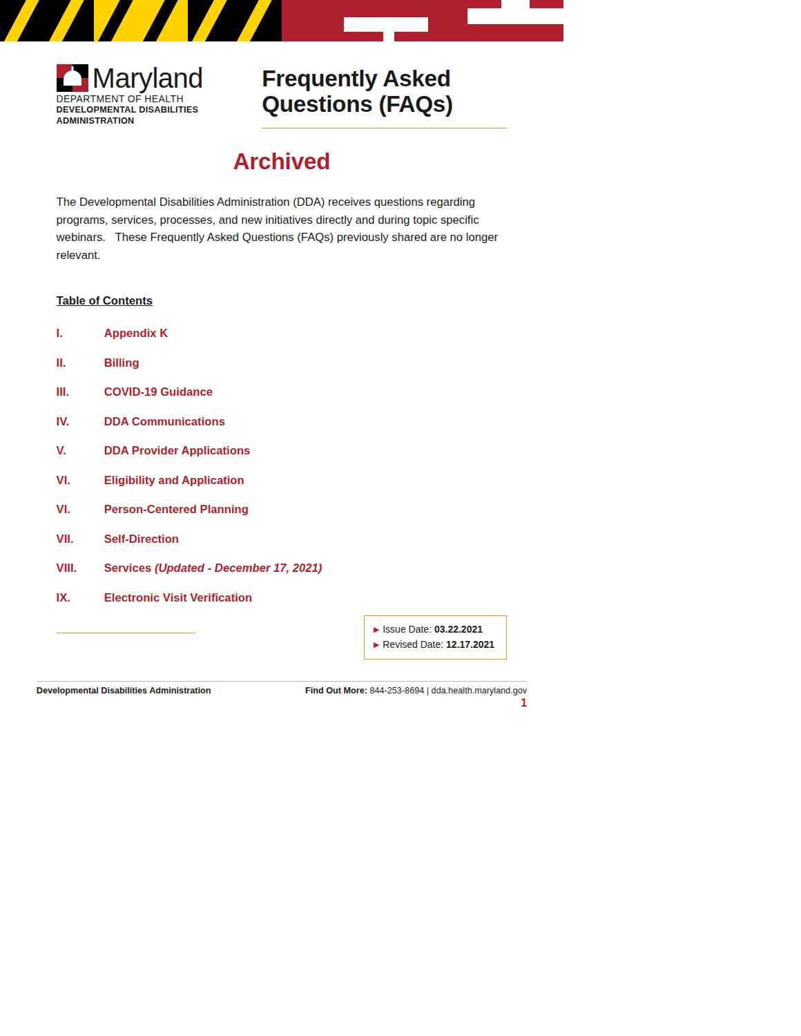Maryland
DEPARTMENT OF HEALTH
DEVELOPMENTAL DISABILITIES
ADMINISTRATION
Frequently Asked
Questions (FAQs)
Archived
The Developmental Disabilities Administration (DDA) receives questions regarding programs, services, processes, and new initiatives directly and during topic specific webinars. These Frequently Asked Questions (FAQs) previously shared are no longer relevant.
Table of Contents
I. Appendix K
II. Billing
III. COVID-19 Guidance
IV. DDA Communications
V. DDA Provider Applications
VI. Eligibility and Application
VI. Person-Centered Planning
VII. Self-Direction
VIII. Services (Updated - December 17, 2021)
IX. Electronic Visit Verification
▶Issue Date: 03.22.2021
▶Revised Date: 12.17.2021
Developmental Disabilities Administration
Find Out More: 844-253-8694 | dda.health.maryland.gov
1